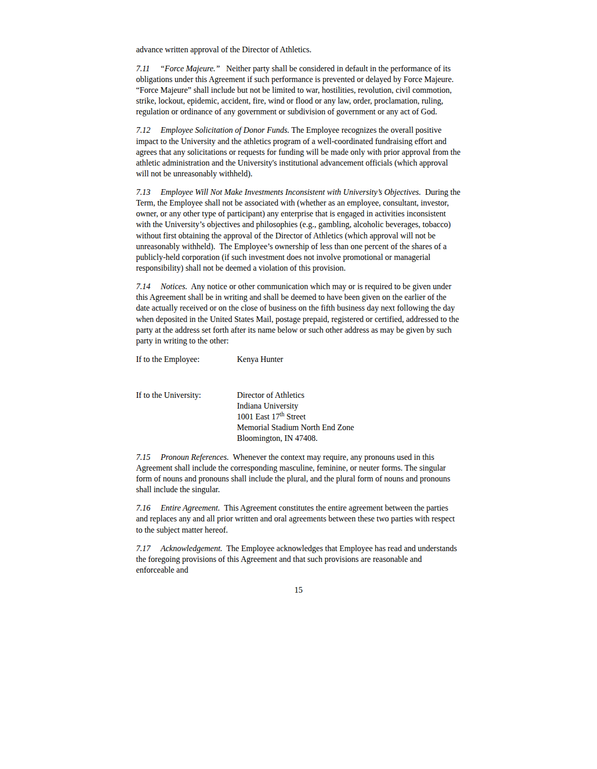advance written approval of the Director of Athletics.
7.11 “Force Majeure.” Neither party shall be considered in default in the performance of its obligations under this Agreement if such performance is prevented or delayed by Force Majeure. “Force Majeure” shall include but not be limited to war, hostilities, revolution, civil commotion, strike, lockout, epidemic, accident, fire, wind or flood or any law, order, proclamation, ruling, regulation or ordinance of any government or subdivision of government or any act of God.
7.12 Employee Solicitation of Donor Funds. The Employee recognizes the overall positive impact to the University and the athletics program of a well-coordinated fundraising effort and agrees that any solicitations or requests for funding will be made only with prior approval from the athletic administration and the University's institutional advancement officials (which approval will not be unreasonably withheld).
7.13 Employee Will Not Make Investments Inconsistent with University’s Objectives. During the Term, the Employee shall not be associated with (whether as an employee, consultant, investor, owner, or any other type of participant) any enterprise that is engaged in activities inconsistent with the University’s objectives and philosophies (e.g., gambling, alcoholic beverages, tobacco) without first obtaining the approval of the Director of Athletics (which approval will not be unreasonably withheld). The Employee’s ownership of less than one percent of the shares of a publicly-held corporation (if such investment does not involve promotional or managerial responsibility) shall not be deemed a violation of this provision.
7.14 Notices. Any notice or other communication which may or is required to be given under this Agreement shall be in writing and shall be deemed to have been given on the earlier of the date actually received or on the close of business on the fifth business day next following the day when deposited in the United States Mail, postage prepaid, registered or certified, addressed to the party at the address set forth after its name below or such other address as may be given by such party in writing to the other:
If to the Employee:
Kenya Hunter
If to the University:
Director of Athletics Indiana University 1001 East 17th Street Memorial Stadium North End Zone Bloomington, IN 47408.
7.15 Pronoun References. Whenever the context may require, any pronouns used in this Agreement shall include the corresponding masculine, feminine, or neuter forms. The singular form of nouns and pronouns shall include the plural, and the plural form of nouns and pronouns shall include the singular.
7.16 Entire Agreement. This Agreement constitutes the entire agreement between the parties and replaces any and all prior written and oral agreements between these two parties with respect to the subject matter hereof.
7.17 Acknowledgement. The Employee acknowledges that Employee has read and understands the foregoing provisions of this Agreement and that such provisions are reasonable and enforceable and
15